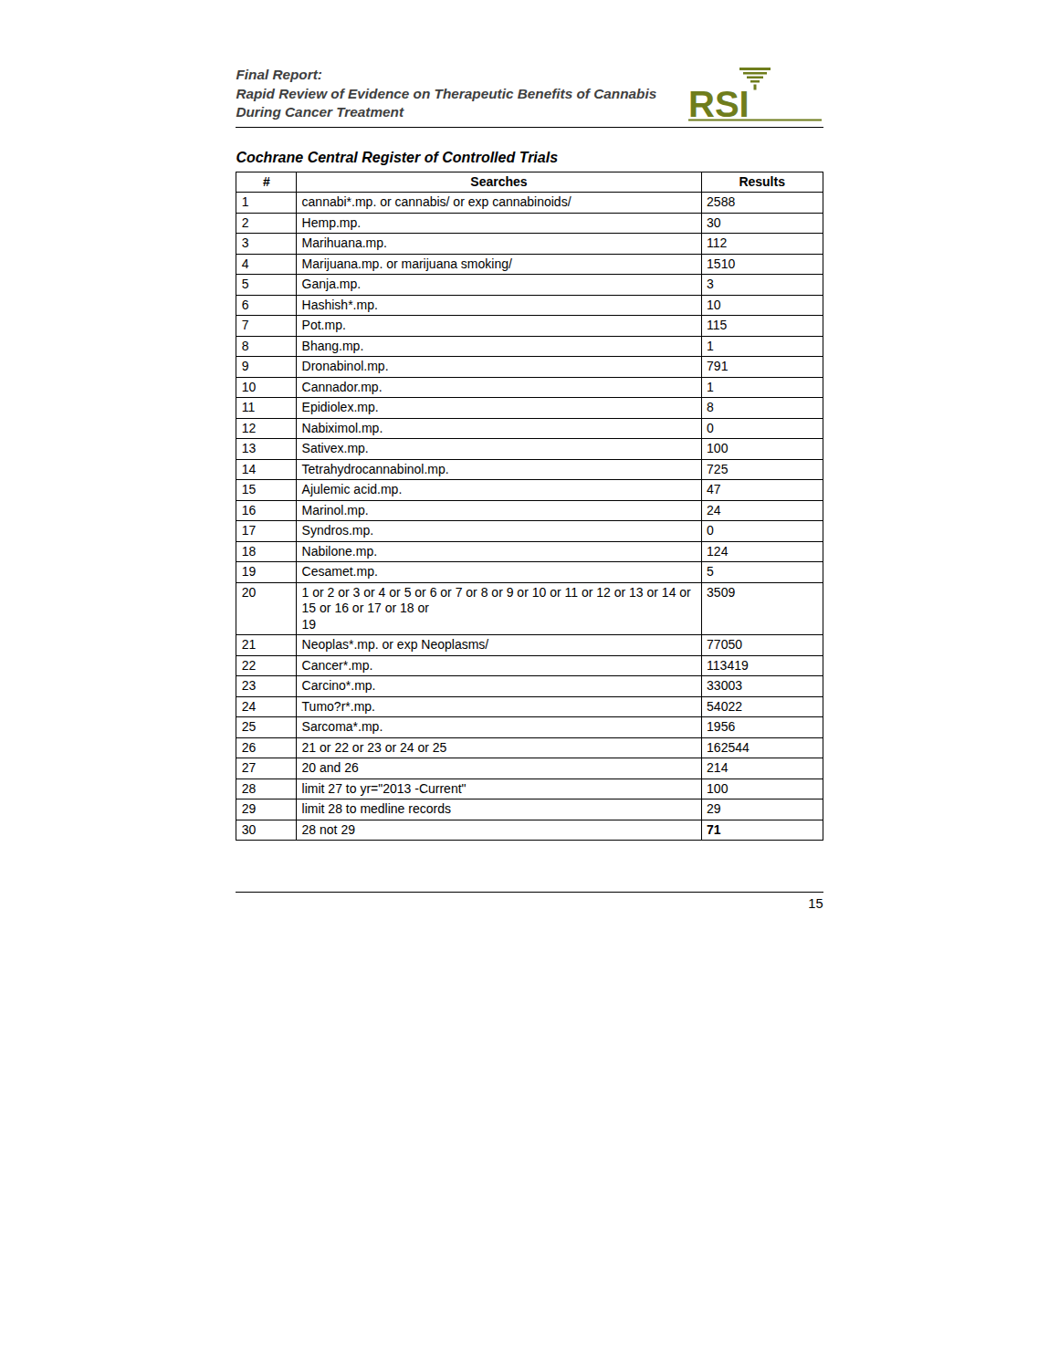Final Report:
Rapid Review of Evidence on Therapeutic Benefits of Cannabis During Cancer Treatment
RSI
Cochrane Central Register of Controlled Trials
| # | Searches | Results |
| --- | --- | --- |
| 1 | cannabi*.mp. or cannabis/ or exp cannabinoids/ | 2588 |
| 2 | Hemp.mp. | 30 |
| 3 | Marihuana.mp. | 112 |
| 4 | Marijuana.mp. or marijuana smoking/ | 1510 |
| 5 | Ganja.mp. | 3 |
| 6 | Hashish*.mp. | 10 |
| 7 | Pot.mp. | 115 |
| 8 | Bhang.mp. | 1 |
| 9 | Dronabinol.mp. | 791 |
| 10 | Cannador.mp. | 1 |
| 11 | Epidiolex.mp. | 8 |
| 12 | Nabiximol.mp. | 0 |
| 13 | Sativex.mp. | 100 |
| 14 | Tetrahydrocannabinol.mp. | 725 |
| 15 | Ajulemic acid.mp. | 47 |
| 16 | Marinol.mp. | 24 |
| 17 | Syndros.mp. | 0 |
| 18 | Nabilone.mp. | 124 |
| 19 | Cesamet.mp. | 5 |
| 20 | 1 or 2 or 3 or 4 or 5 or 6 or 7 or 8 or 9 or 10 or 11 or 12 or 13 or 14 or 15 or 16 or 17 or 18 or 19 | 3509 |
| 21 | Neoplas*.mp. or exp Neoplasms/ | 77050 |
| 22 | Cancer*.mp. | 113419 |
| 23 | Carcino*.mp. | 33003 |
| 24 | Tumo?r*.mp. | 54022 |
| 25 | Sarcoma*.mp. | 1956 |
| 26 | 21 or 22 or 23 or 24 or 25 | 162544 |
| 27 | 20 and 26 | 214 |
| 28 | limit 27 to yr="2013 -Current" | 100 |
| 29 | limit 28 to medline records | 29 |
| 30 | 28 not 29 | 71 |
15